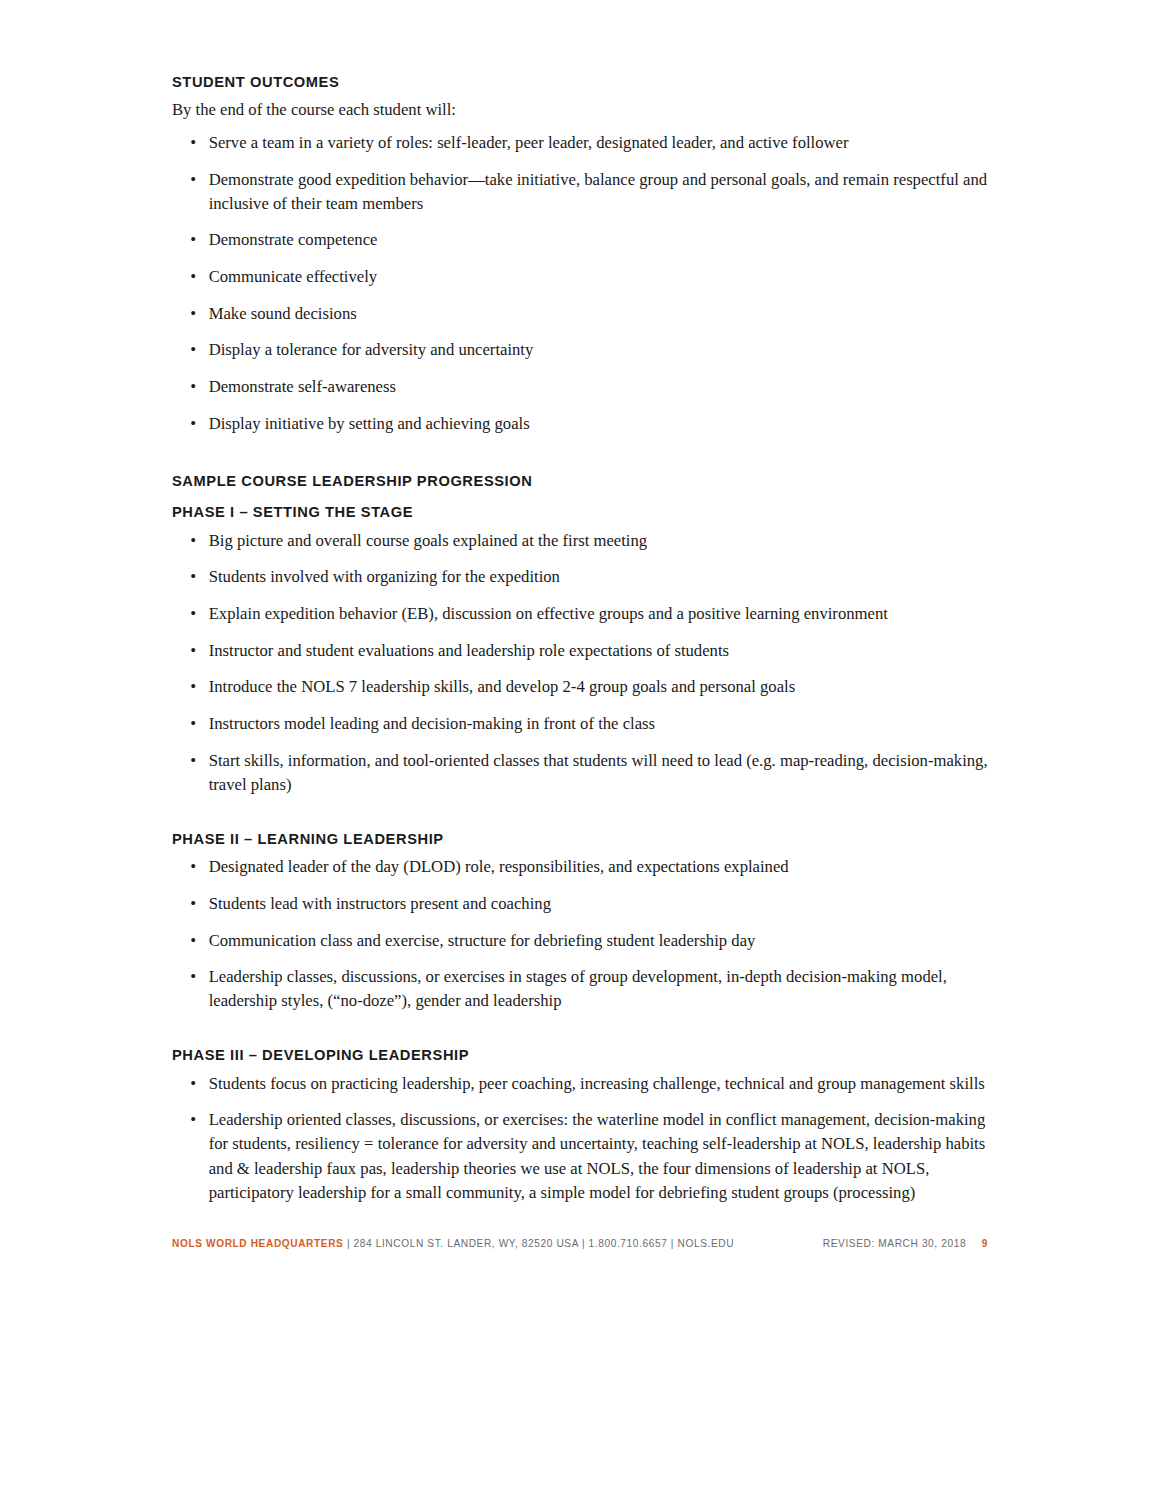Student Outcomes
By the end of the course each student will:
Serve a team in a variety of roles: self-leader, peer leader, designated leader, and active follower
Demonstrate good expedition behavior—take initiative, balance group and personal goals, and remain respectful and inclusive of their team members
Demonstrate competence
Communicate effectively
Make sound decisions
Display a tolerance for adversity and uncertainty
Demonstrate self-awareness
Display initiative by setting and achieving goals
Sample Course Leadership Progression
Phase I – Setting the Stage
Big picture and overall course goals explained at the first meeting
Students involved with organizing for the expedition
Explain expedition behavior (EB), discussion on effective groups and a positive learning environment
Instructor and student evaluations and leadership role expectations of students
Introduce the NOLS 7 leadership skills, and develop 2-4 group goals and personal goals
Instructors model leading and decision-making in front of the class
Start skills, information, and tool-oriented classes that students will need to lead (e.g. map-reading, decision-making, travel plans)
Phase II – Learning Leadership
Designated leader of the day (DLOD) role, responsibilities, and expectations explained
Students lead with instructors present and coaching
Communication class and exercise, structure for debriefing student leadership day
Leadership classes, discussions, or exercises in stages of group development, in-depth decision-making model, leadership styles, (“no-doze”), gender and leadership
Phase III – Developing Leadership
Students focus on practicing leadership, peer coaching, increasing challenge, technical and group management skills
Leadership oriented classes, discussions, or exercises: the waterline model in conflict management, decision-making for students, resiliency = tolerance for adversity and uncertainty, teaching self-leadership at NOLS, leadership habits and & leadership faux pas, leadership theories we use at NOLS, the four dimensions of leadership at NOLS, participatory leadership for a small community, a simple model for debriefing student groups (processing)
NOLS World Headquarters | 284 Lincoln St. Lander, WY, 82520 USA | 1.800.710.6657 | NOLS.edu
Revised: March 30, 2018 9